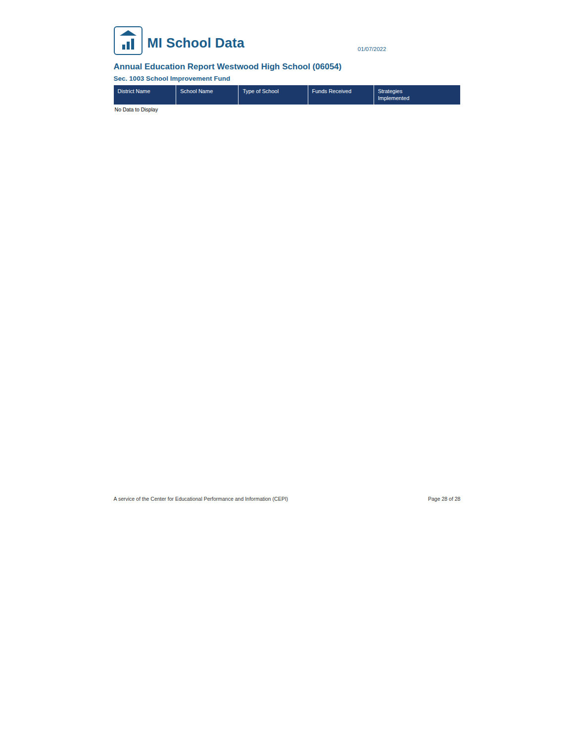MI School Data
01/07/2022
Annual Education Report Westwood High School (06054)
Sec. 1003 School Improvement Fund
| District Name | School Name | Type of School | Funds Received | Strategies Implemented |
| --- | --- | --- | --- | --- |
| No Data to Display |
A service of the Center for Educational Performance and Information (CEPI)
Page 28 of 28